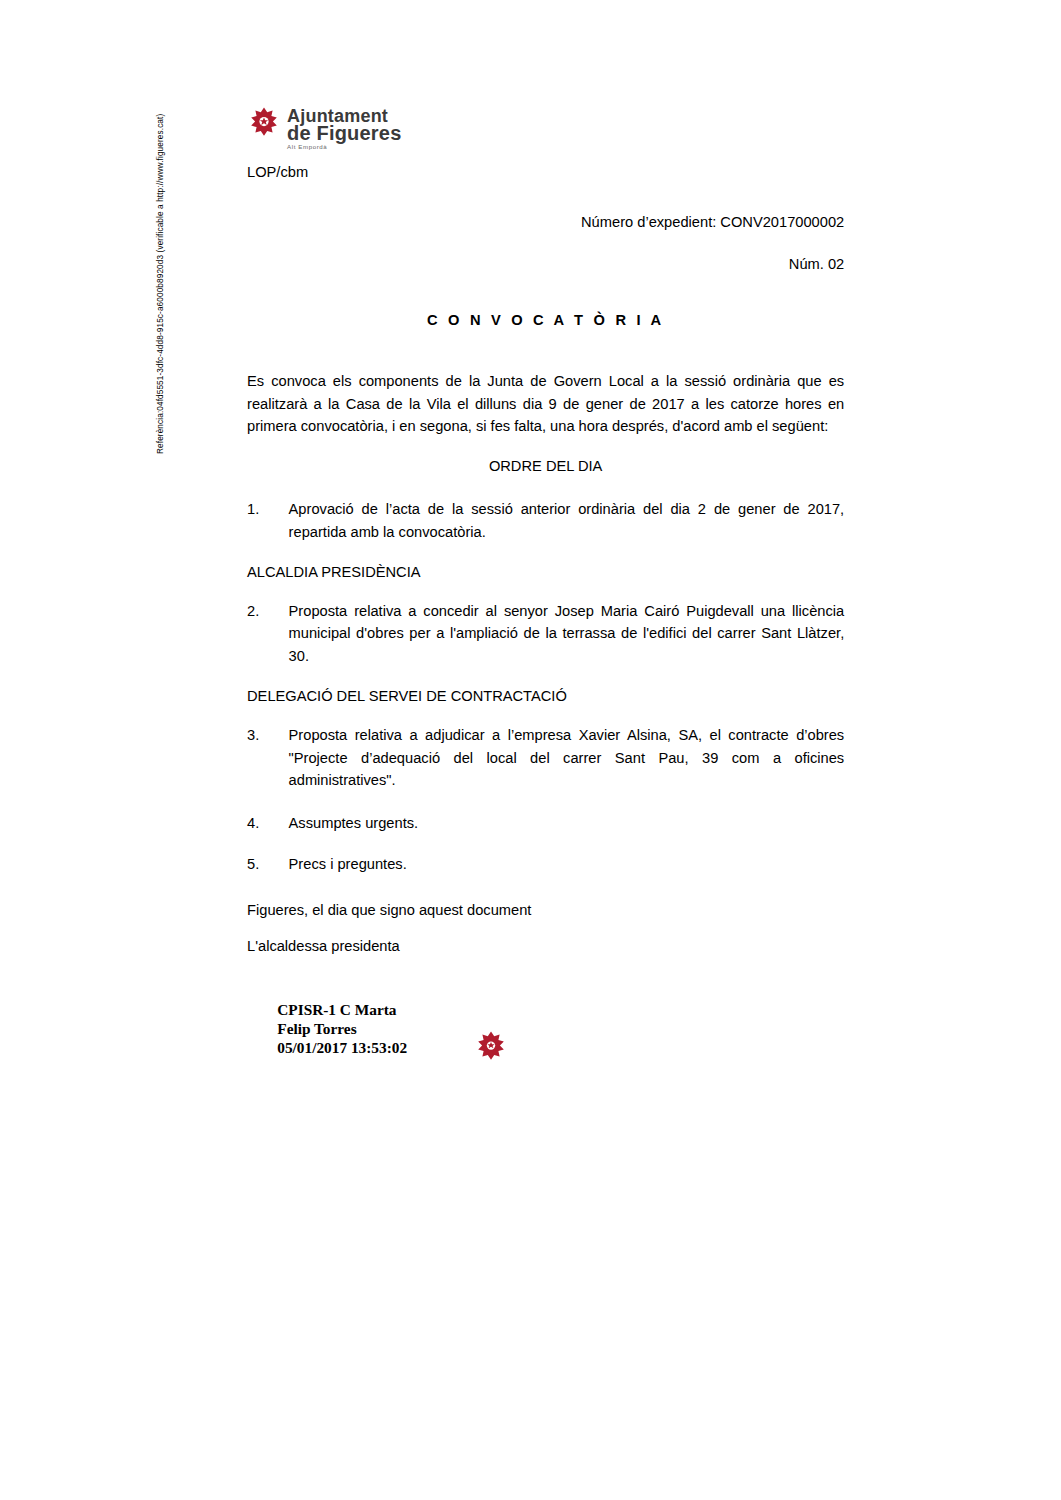Referència:04fd5551-3dfc-4dd8-915c-a6000b8920d3 (verificable a http://www.figueres.cat)
Ajuntament
de Figueres
Alt Empordà
LOP/cbm
Número d’expedient: CONV2017000002
Núm. 02
C O N V O C A T Ò R I A
Es convoca els components de la Junta de Govern Local a la sessió ordinària que es realitzarà a la Casa de la Vila el dilluns dia 9 de gener de 2017 a les catorze hores en primera convocatòria, i en segona, si fes falta, una hora després, d'acord amb el següent:
ORDRE DEL DIA
Aprovació de l’acta de la sessió anterior ordinària del dia 2 de gener de 2017, repartida amb la convocatòria.
ALCALDIA PRESIDÈNCIA
Proposta relativa a concedir al senyor Josep Maria Cairó Puigdevall una llicència municipal d'obres per a l'ampliació de la terrassa de l'edifici del carrer Sant Llàtzer, 30.
DELEGACIÓ DEL SERVEI DE CONTRACTACIÓ
Proposta relativa a adjudicar a l’empresa Xavier Alsina, SA, el contracte d’obres "Projecte d’adequació del local del carrer Sant Pau, 39 com a oficines administratives".
Assumptes urgents.
Precs i preguntes.
Figueres, el dia que signo aquest document
L'alcaldessa presidenta
CPISR-1 C Marta
Felip Torres
05/01/2017 13:53:02